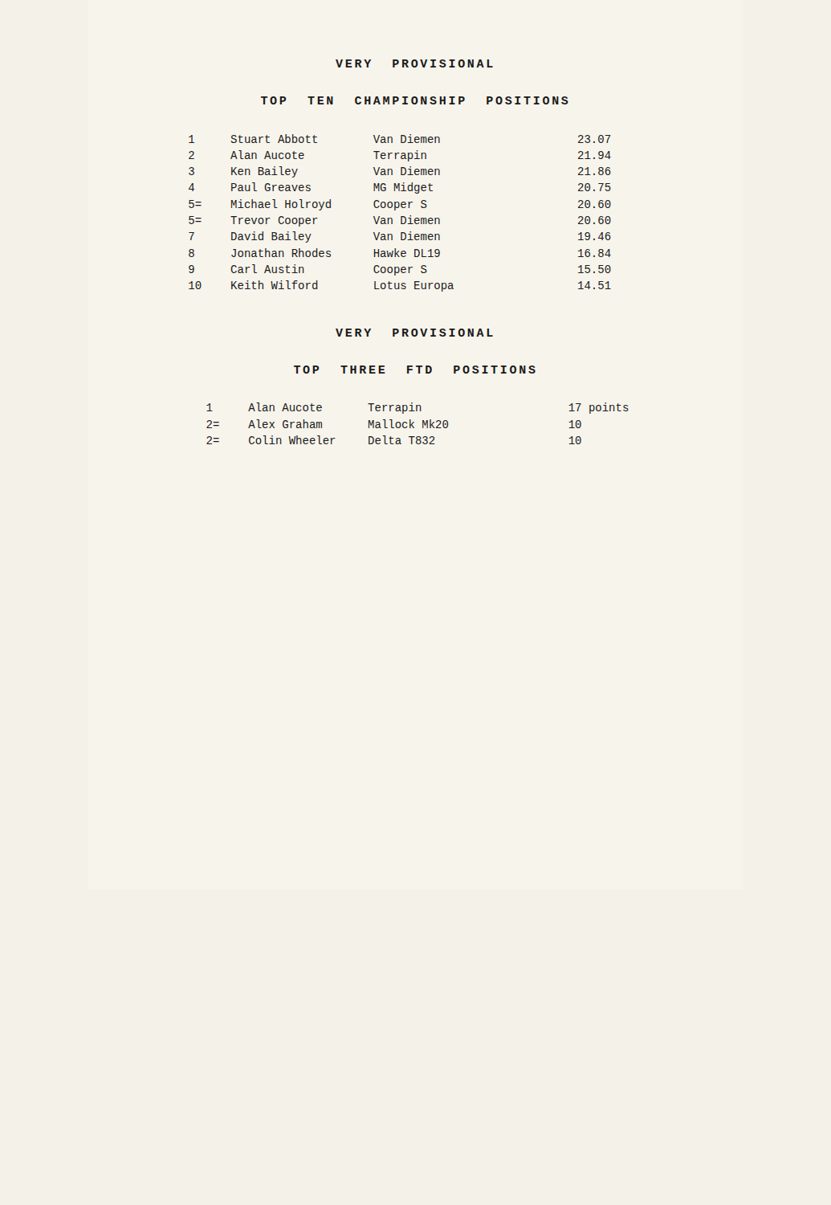VERY PROVISIONAL
TOP TEN CHAMPIONSHIP POSITIONS
| 1 | Stuart Abbott | Van Diemen | 23.07 |
| 2 | Alan Aucote | Terrapin | 21.94 |
| 3 | Ken Bailey | Van Diemen | 21.86 |
| 4 | Paul Greaves | MG Midget | 20.75 |
| 5= | Michael Holroyd | Cooper S | 20.60 |
| 5= | Trevor Cooper | Van Diemen | 20.60 |
| 7 | David Bailey | Van Diemen | 19.46 |
| 8 | Jonathan Rhodes | Hawke DL19 | 16.84 |
| 9 | Carl Austin | Cooper S | 15.50 |
| 10 | Keith Wilford | Lotus Europa | 14.51 |
VERY PROVISIONAL
TOP THREE FTD POSITIONS
| 1 | Alan Aucote | Terrapin | 17 points |
| 2= | Alex Graham | Mallock Mk20 | 10 |
| 2= | Colin Wheeler | Delta T832 | 10 |